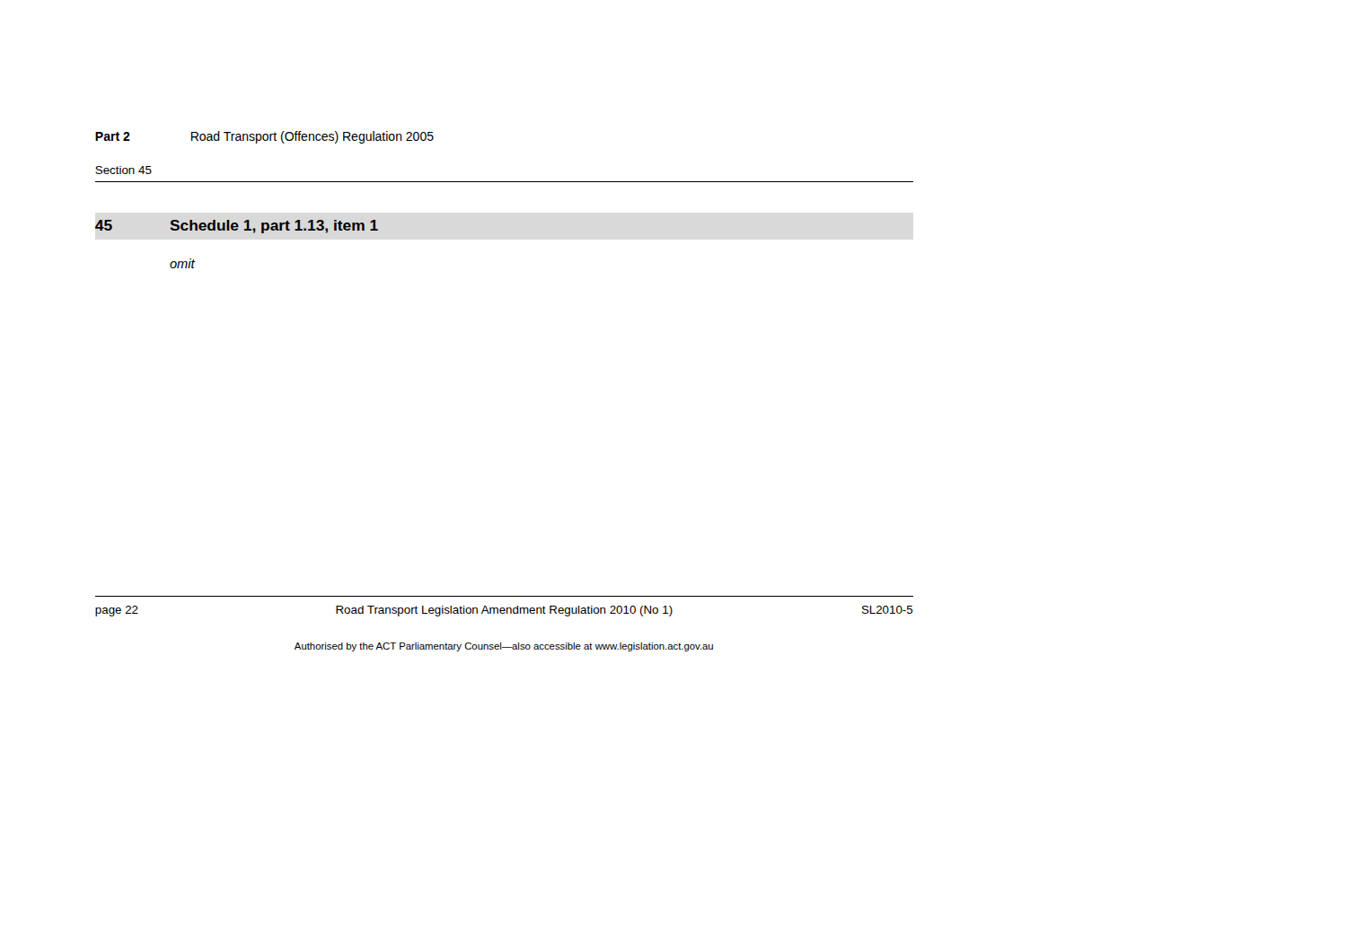Part 2
Road Transport (Offences) Regulation 2005
Section 45
45
Schedule 1, part 1.13, item 1
omit
page 22
Road Transport Legislation Amendment Regulation 2010 (No 1)
SL2010-5
Authorised by the ACT Parliamentary Counsel—also accessible at www.legislation.act.gov.au